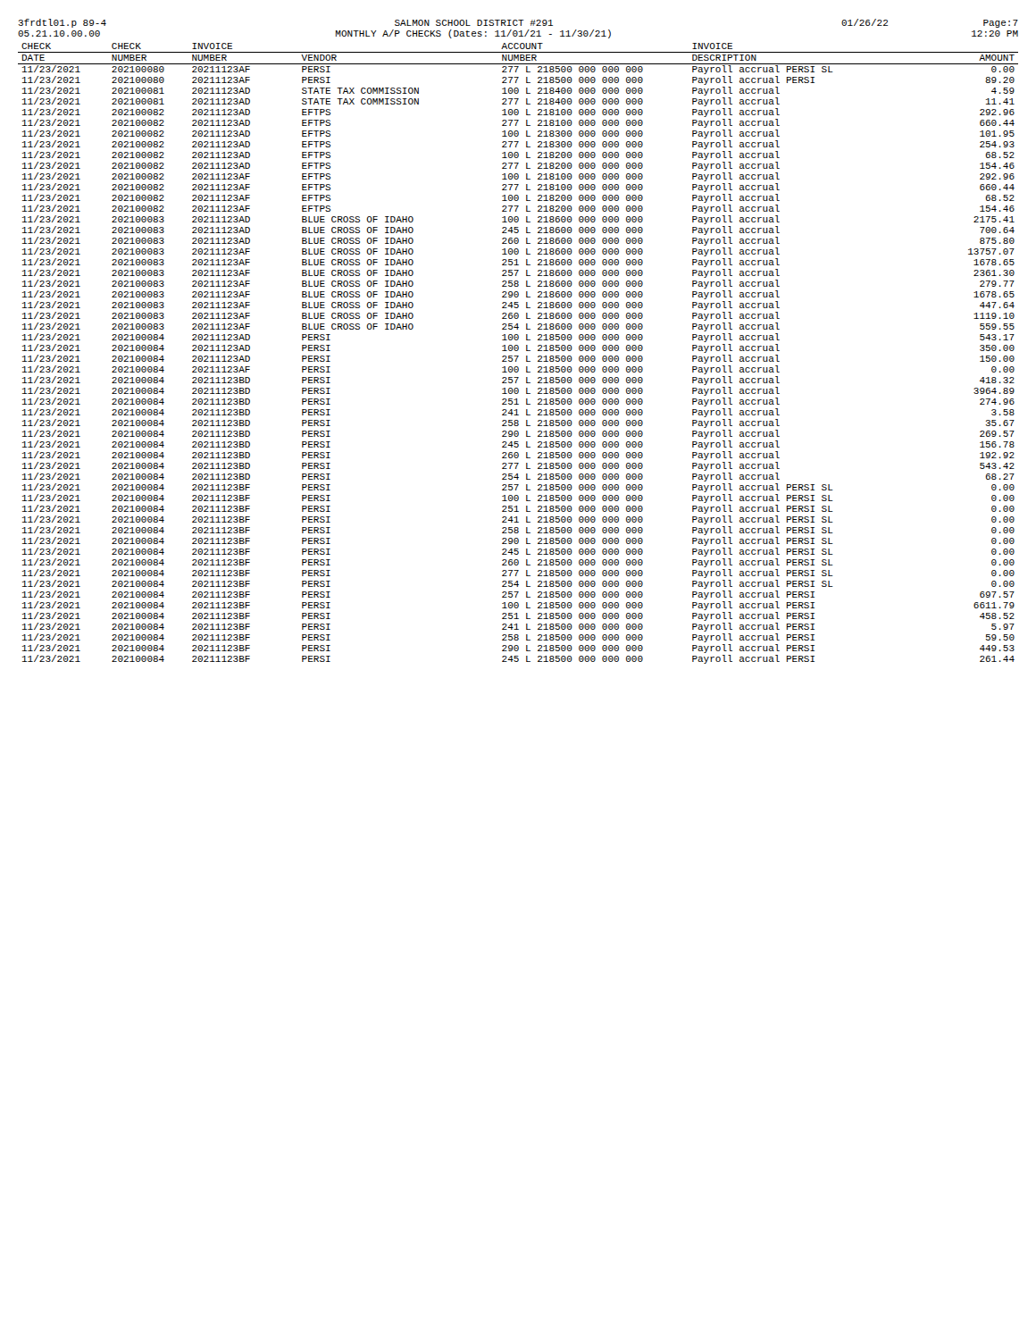3frdtl01.p 89-4 05.21.10.00.00
SALMON SCHOOL DISTRICT #291 MONTHLY A/P CHECKS (Dates: 11/01/21 - 11/30/21)
01/26/22 Page:7 12:20 PM
| CHECK | CHECK | INVOICE | | ACCOUNT | INVOICE | |
| --- | --- | --- | --- | --- | --- | --- |
| DATE | NUMBER | NUMBER | VENDOR | NUMBER | DESCRIPTION | AMOUNT |
| 11/23/2021 | 202100080 | 20211123AF | PERSI | 277 L 218500 000 000 000 | Payroll accrual PERSI SL | 0.00 |
| 11/23/2021 | 202100080 | 20211123AF | PERSI | 277 L 218500 000 000 000 | Payroll accrual PERSI | 89.20 |
| 11/23/2021 | 202100081 | 20211123AD | STATE TAX COMMISSION | 100 L 218400 000 000 000 | Payroll accrual | 4.59 |
| 11/23/2021 | 202100081 | 20211123AD | STATE TAX COMMISSION | 277 L 218400 000 000 000 | Payroll accrual | 11.41 |
| 11/23/2021 | 202100082 | 20211123AD | EFTPS | 100 L 218100 000 000 000 | Payroll accrual | 292.96 |
| 11/23/2021 | 202100082 | 20211123AD | EFTPS | 277 L 218100 000 000 000 | Payroll accrual | 660.44 |
| 11/23/2021 | 202100082 | 20211123AD | EFTPS | 100 L 218300 000 000 000 | Payroll accrual | 101.95 |
| 11/23/2021 | 202100082 | 20211123AD | EFTPS | 277 L 218300 000 000 000 | Payroll accrual | 254.93 |
| 11/23/2021 | 202100082 | 20211123AD | EFTPS | 100 L 218200 000 000 000 | Payroll accrual | 68.52 |
| 11/23/2021 | 202100082 | 20211123AD | EFTPS | 277 L 218200 000 000 000 | Payroll accrual | 154.46 |
| 11/23/2021 | 202100082 | 20211123AF | EFTPS | 100 L 218100 000 000 000 | Payroll accrual | 292.96 |
| 11/23/2021 | 202100082 | 20211123AF | EFTPS | 277 L 218100 000 000 000 | Payroll accrual | 660.44 |
| 11/23/2021 | 202100082 | 20211123AF | EFTPS | 100 L 218200 000 000 000 | Payroll accrual | 68.52 |
| 11/23/2021 | 202100082 | 20211123AF | EFTPS | 277 L 218200 000 000 000 | Payroll accrual | 154.46 |
| 11/23/2021 | 202100083 | 20211123AD | BLUE CROSS OF IDAHO | 100 L 218600 000 000 000 | Payroll accrual | 2175.41 |
| 11/23/2021 | 202100083 | 20211123AD | BLUE CROSS OF IDAHO | 245 L 218600 000 000 000 | Payroll accrual | 700.64 |
| 11/23/2021 | 202100083 | 20211123AD | BLUE CROSS OF IDAHO | 260 L 218600 000 000 000 | Payroll accrual | 875.80 |
| 11/23/2021 | 202100083 | 20211123AF | BLUE CROSS OF IDAHO | 100 L 218600 000 000 000 | Payroll accrual | 13757.07 |
| 11/23/2021 | 202100083 | 20211123AF | BLUE CROSS OF IDAHO | 251 L 218600 000 000 000 | Payroll accrual | 1678.65 |
| 11/23/2021 | 202100083 | 20211123AF | BLUE CROSS OF IDAHO | 257 L 218600 000 000 000 | Payroll accrual | 2361.30 |
| 11/23/2021 | 202100083 | 20211123AF | BLUE CROSS OF IDAHO | 258 L 218600 000 000 000 | Payroll accrual | 279.77 |
| 11/23/2021 | 202100083 | 20211123AF | BLUE CROSS OF IDAHO | 290 L 218600 000 000 000 | Payroll accrual | 1678.65 |
| 11/23/2021 | 202100083 | 20211123AF | BLUE CROSS OF IDAHO | 245 L 218600 000 000 000 | Payroll accrual | 447.64 |
| 11/23/2021 | 202100083 | 20211123AF | BLUE CROSS OF IDAHO | 260 L 218600 000 000 000 | Payroll accrual | 1119.10 |
| 11/23/2021 | 202100083 | 20211123AF | BLUE CROSS OF IDAHO | 254 L 218600 000 000 000 | Payroll accrual | 559.55 |
| 11/23/2021 | 202100084 | 20211123AD | PERSI | 100 L 218500 000 000 000 | Payroll accrual | 543.17 |
| 11/23/2021 | 202100084 | 20211123AD | PERSI | 100 L 218500 000 000 000 | Payroll accrual | 350.00 |
| 11/23/2021 | 202100084 | 20211123AD | PERSI | 257 L 218500 000 000 000 | Payroll accrual | 150.00 |
| 11/23/2021 | 202100084 | 20211123AF | PERSI | 100 L 218500 000 000 000 | Payroll accrual | 0.00 |
| 11/23/2021 | 202100084 | 20211123BD | PERSI | 257 L 218500 000 000 000 | Payroll accrual | 418.32 |
| 11/23/2021 | 202100084 | 20211123BD | PERSI | 100 L 218500 000 000 000 | Payroll accrual | 3964.89 |
| 11/23/2021 | 202100084 | 20211123BD | PERSI | 251 L 218500 000 000 000 | Payroll accrual | 274.96 |
| 11/23/2021 | 202100084 | 20211123BD | PERSI | 241 L 218500 000 000 000 | Payroll accrual | 3.58 |
| 11/23/2021 | 202100084 | 20211123BD | PERSI | 258 L 218500 000 000 000 | Payroll accrual | 35.67 |
| 11/23/2021 | 202100084 | 20211123BD | PERSI | 290 L 218500 000 000 000 | Payroll accrual | 269.57 |
| 11/23/2021 | 202100084 | 20211123BD | PERSI | 245 L 218500 000 000 000 | Payroll accrual | 156.78 |
| 11/23/2021 | 202100084 | 20211123BD | PERSI | 260 L 218500 000 000 000 | Payroll accrual | 192.92 |
| 11/23/2021 | 202100084 | 20211123BD | PERSI | 277 L 218500 000 000 000 | Payroll accrual | 543.42 |
| 11/23/2021 | 202100084 | 20211123BD | PERSI | 254 L 218500 000 000 000 | Payroll accrual | 68.27 |
| 11/23/2021 | 202100084 | 20211123BF | PERSI | 257 L 218500 000 000 000 | Payroll accrual PERSI SL | 0.00 |
| 11/23/2021 | 202100084 | 20211123BF | PERSI | 100 L 218500 000 000 000 | Payroll accrual PERSI SL | 0.00 |
| 11/23/2021 | 202100084 | 20211123BF | PERSI | 251 L 218500 000 000 000 | Payroll accrual PERSI SL | 0.00 |
| 11/23/2021 | 202100084 | 20211123BF | PERSI | 241 L 218500 000 000 000 | Payroll accrual PERSI SL | 0.00 |
| 11/23/2021 | 202100084 | 20211123BF | PERSI | 258 L 218500 000 000 000 | Payroll accrual PERSI SL | 0.00 |
| 11/23/2021 | 202100084 | 20211123BF | PERSI | 290 L 218500 000 000 000 | Payroll accrual PERSI SL | 0.00 |
| 11/23/2021 | 202100084 | 20211123BF | PERSI | 245 L 218500 000 000 000 | Payroll accrual PERSI SL | 0.00 |
| 11/23/2021 | 202100084 | 20211123BF | PERSI | 260 L 218500 000 000 000 | Payroll accrual PERSI SL | 0.00 |
| 11/23/2021 | 202100084 | 20211123BF | PERSI | 277 L 218500 000 000 000 | Payroll accrual PERSI SL | 0.00 |
| 11/23/2021 | 202100084 | 20211123BF | PERSI | 254 L 218500 000 000 000 | Payroll accrual PERSI SL | 0.00 |
| 11/23/2021 | 202100084 | 20211123BF | PERSI | 257 L 218500 000 000 000 | Payroll accrual PERSI | 697.57 |
| 11/23/2021 | 202100084 | 20211123BF | PERSI | 100 L 218500 000 000 000 | Payroll accrual PERSI | 6611.79 |
| 11/23/2021 | 202100084 | 20211123BF | PERSI | 251 L 218500 000 000 000 | Payroll accrual PERSI | 458.52 |
| 11/23/2021 | 202100084 | 20211123BF | PERSI | 241 L 218500 000 000 000 | Payroll accrual PERSI | 5.97 |
| 11/23/2021 | 202100084 | 20211123BF | PERSI | 258 L 218500 000 000 000 | Payroll accrual PERSI | 59.50 |
| 11/23/2021 | 202100084 | 20211123BF | PERSI | 290 L 218500 000 000 000 | Payroll accrual PERSI | 449.53 |
| 11/23/2021 | 202100084 | 20211123BF | PERSI | 245 L 218500 000 000 000 | Payroll accrual PERSI | 261.44 |